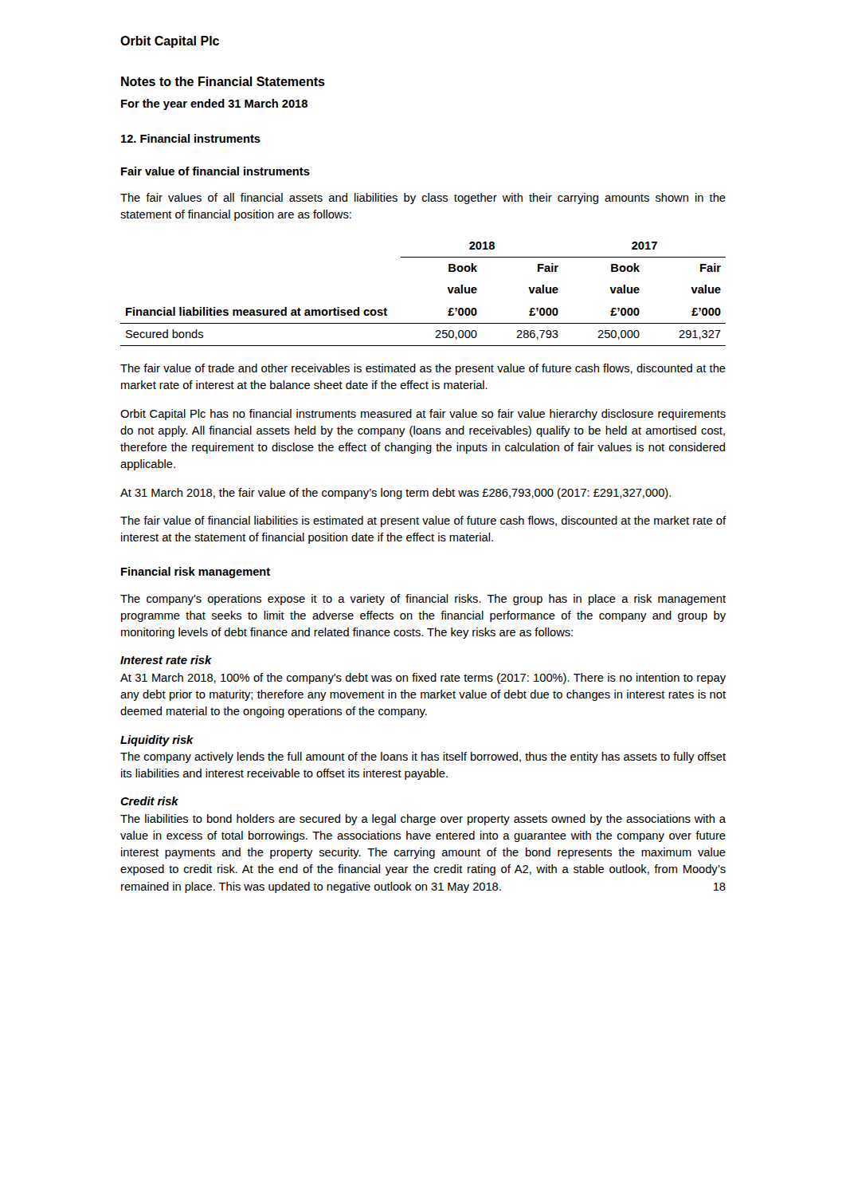Orbit Capital Plc
Notes to the Financial Statements
For the year ended 31 March 2018
12. Financial instruments
Fair value of financial instruments
The fair values of all financial assets and liabilities by class together with their carrying amounts shown in the statement of financial position are as follows:
| | 2018 | 2017 |
| --- | --- | --- |
| | Book | Fair | Book | Fair |
| | value | value | value | value |
| Financial liabilities measured at amortised cost | £’000 | £’000 | £’000 | £’000 |
| Secured bonds | 250,000 | 286,793 | 250,000 | 291,327 |
The fair value of trade and other receivables is estimated as the present value of future cash flows, discounted at the market rate of interest at the balance sheet date if the effect is material.
Orbit Capital Plc has no financial instruments measured at fair value so fair value hierarchy disclosure requirements do not apply. All financial assets held by the company (loans and receivables) qualify to be held at amortised cost, therefore the requirement to disclose the effect of changing the inputs in calculation of fair values is not considered applicable.
At 31 March 2018, the fair value of the company’s long term debt was £286,793,000 (2017: £291,327,000).
The fair value of financial liabilities is estimated at present value of future cash flows, discounted at the market rate of interest at the statement of financial position date if the effect is material.
Financial risk management
The company's operations expose it to a variety of financial risks. The group has in place a risk management programme that seeks to limit the adverse effects on the financial performance of the company and group by monitoring levels of debt finance and related finance costs. The key risks are as follows:
Interest rate risk
At 31 March 2018, 100% of the company's debt was on fixed rate terms (2017: 100%). There is no intention to repay any debt prior to maturity; therefore any movement in the market value of debt due to changes in interest rates is not deemed material to the ongoing operations of the company.
Liquidity risk
The company actively lends the full amount of the loans it has itself borrowed, thus the entity has assets to fully offset its liabilities and interest receivable to offset its interest payable.
Credit risk
The liabilities to bond holders are secured by a legal charge over property assets owned by the associations with a value in excess of total borrowings. The associations have entered into a guarantee with the company over future interest payments and the property security. The carrying amount of the bond represents the maximum value exposed to credit risk. At the end of the financial year the credit rating of A2, with a stable outlook, from Moody’s remained in place. This was updated to negative outlook on 31 May 2018.
18